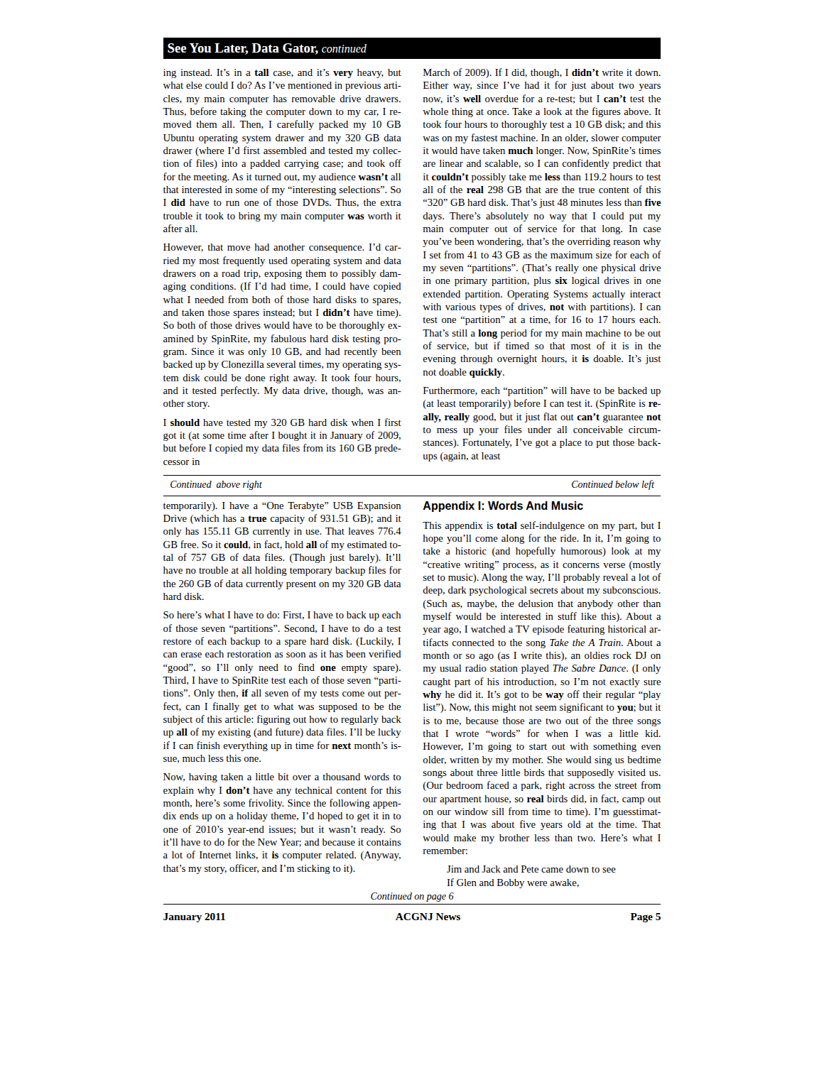See You Later, Data Gator, continued
ing instead. It’s in a tall case, and it’s very heavy, but what else could I do? As I’ve mentioned in previous articles, my main computer has removable drive drawers. Thus, before taking the computer down to my car, I removed them all. Then, I carefully packed my 10 GB Ubuntu operating system drawer and my 320 GB data drawer (where I’d first assembled and tested my collection of files) into a padded carrying case; and took off for the meeting. As it turned out, my audience wasn’t all that interested in some of my “interesting selections”. So I did have to run one of those DVDs. Thus, the extra trouble it took to bring my main computer was worth it after all.
However, that move had another consequence. I’d carried my most frequently used operating system and data drawers on a road trip, exposing them to possibly damaging conditions. (If I’d had time, I could have copied what I needed from both of those hard disks to spares, and taken those spares instead; but I didn’t have time). So both of those drives would have to be thoroughly examined by SpinRite, my fabulous hard disk testing program. Since it was only 10 GB, and had recently been backed up by Clonezilla several times, my operating system disk could be done right away. It took four hours, and it tested perfectly. My data drive, though, was another story.
I should have tested my 320 GB hard disk when I first got it (at some time after I bought it in January of 2009, but before I copied my data files from its 160 GB predecessor in
March of 2009). If I did, though, I didn’t write it down. Either way, since I’ve had it for just about two years now, it’s well overdue for a re-test; but I can’t test the whole thing at once. Take a look at the figures above. It took four hours to thoroughly test a 10 GB disk; and this was on my fastest machine. In an older, slower computer it would have taken much longer. Now, SpinRite’s times are linear and scalable, so I can confidently predict that it couldn’t possibly take me less than 119.2 hours to test all of the real 298 GB that are the true content of this “320” GB hard disk. That’s just 48 minutes less than five days. There’s absolutely no way that I could put my main computer out of service for that long. In case you’ve been wondering, that’s the overriding reason why I set from 41 to 43 GB as the maximum size for each of my seven “partitions”. (That’s really one physical drive in one primary partition, plus six logical drives in one extended partition. Operating Systems actually interact with various types of drives, not with partitions). I can test one “partition” at a time, for 16 to 17 hours each. That’s still a long period for my main machine to be out of service, but if timed so that most of it is in the evening through overnight hours, it is doable. It’s just not doable quickly.
Furthermore, each “partition” will have to be backed up (at least temporarily) before I can test it. (SpinRite is really, really good, but it just flat out can’t guarantee not to mess up your files under all conceivable circumstances). Fortunately, I’ve got a place to put those backups (again, at least
Continued above right Continued below left
temporarily). I have a “One Terabyte” USB Expansion Drive (which has a true capacity of 931.51 GB); and it only has 155.11 GB currently in use. That leaves 776.4 GB free. So it could, in fact, hold all of my estimated total of 757 GB of data files. (Though just barely). It’ll have no trouble at all holding temporary backup files for the 260 GB of data currently present on my 320 GB data hard disk.
So here’s what I have to do: First, I have to back up each of those seven “partitions”. Second, I have to do a test restore of each backup to a spare hard disk. (Luckily, I can erase each restoration as soon as it has been verified “good”, so I’ll only need to find one empty spare). Third, I have to SpinRite test each of those seven “partitions”. Only then, if all seven of my tests come out perfect, can I finally get to what was supposed to be the subject of this article: figuring out how to regularly back up all of my existing (and future) data files. I’ll be lucky if I can finish everything up in time for next month’s issue, much less this one.
Now, having taken a little bit over a thousand words to explain why I don’t have any technical content for this month, here’s some frivolity. Since the following appendix ends up on a holiday theme, I’d hoped to get it in to one of 2010’s year-end issues; but it wasn’t ready. So it’ll have to do for the New Year; and because it contains a lot of Internet links, it is computer related. (Anyway, that’s my story, officer, and I’m sticking to it).
Appendix I: Words And Music
This appendix is total self-indulgence on my part, but I hope you’ll come along for the ride. In it, I’m going to take a historic (and hopefully humorous) look at my “creative writing” process, as it concerns verse (mostly set to music). Along the way, I’ll probably reveal a lot of deep, dark psychological secrets about my subconscious. (Such as, maybe, the delusion that anybody other than myself would be interested in stuff like this). About a year ago, I watched a TV episode featuring historical artifacts connected to the song Take the A Train. About a month or so ago (as I write this), an oldies rock DJ on my usual radio station played The Sabre Dance. (I only caught part of his introduction, so I’m not exactly sure why he did it. It’s got to be way off their regular “play list”). Now, this might not seem significant to you; but it is to me, because those are two out of the three songs that I wrote “words” for when I was a little kid. However, I’m going to start out with something even older, written by my mother. She would sing us bedtime songs about three little birds that supposedly visited us. (Our bedroom faced a park, right across the street from our apartment house, so real birds did, in fact, camp out on our window sill from time to time). I’m guesstimating that I was about five years old at the time. That would make my brother less than two. Here’s what I remember:
Jim and Jack and Pete came down to see
If Glen and Bobby were awake,
Continued on page 6
January 2011 ACGNJ News Page 5